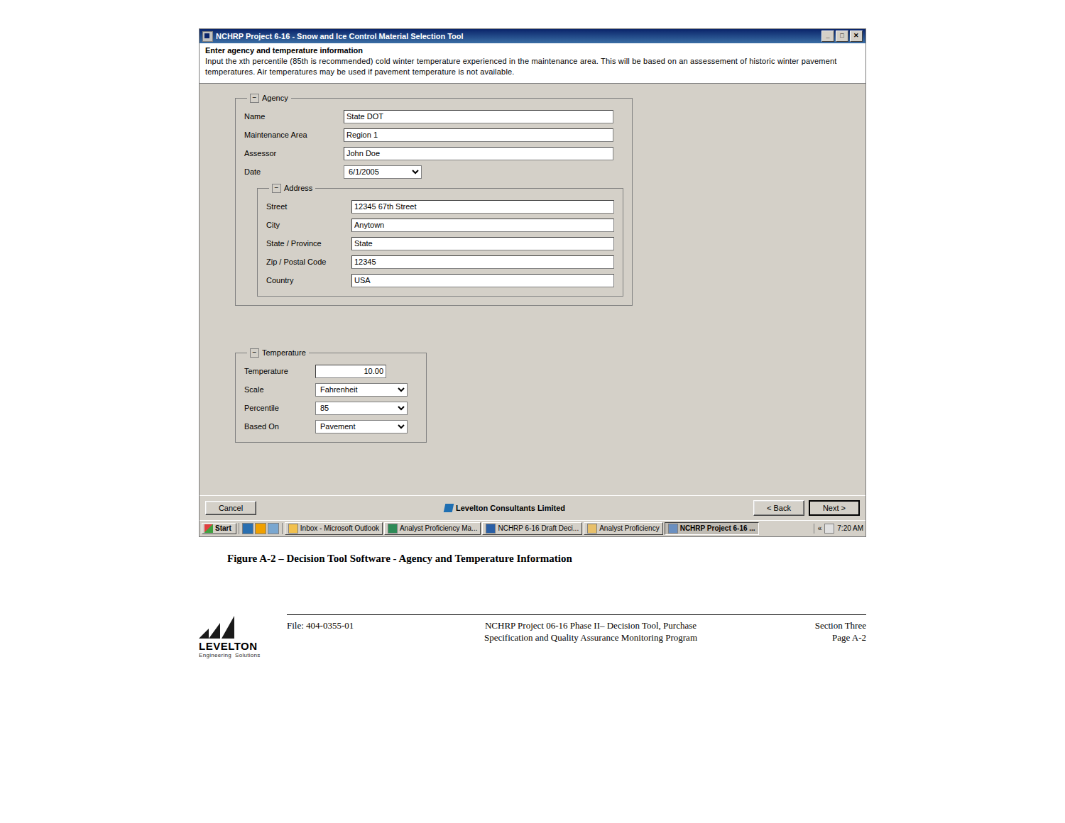NCHRP Project 6-16 - Snow and Ice Control Material Selection Tool
_
□
✕
Enter agency and temperature information
Input the xth percentile (85th is recommended) cold winter temperature experienced in the maintenance area. This will be based on an assessement of historic winter pavement temperatures. Air temperatures may be used if pavement temperature is not available.
− Agency
Name
Maintenance Area
Assessor
Date 6/1/2005
− Address
Street
City
State / Province
Zip / Postal Code
Country
− Temperature
Temperature
Scale Fahrenheit Celsius
Percentile 85
Based On Pavement Air
Cancel
Levelton Consultants Limited
< Back Next >
Start
Inbox - Microsoft Outlook
Analyst Proficiency Ma...
NCHRP 6-16 Draft Deci...
Analyst Proficiency
NCHRP Project 6-16 ...
« 7:20 AM
Figure A-2 – Decision Tool Software - Agency and Temperature Information
LEVELTON
Engineering Solutions
File: 404-0355-01
NCHRP Project 06-16 Phase II– Decision Tool, Purchase
Specification and Quality Assurance Monitoring Program
Section Three
Page A-2